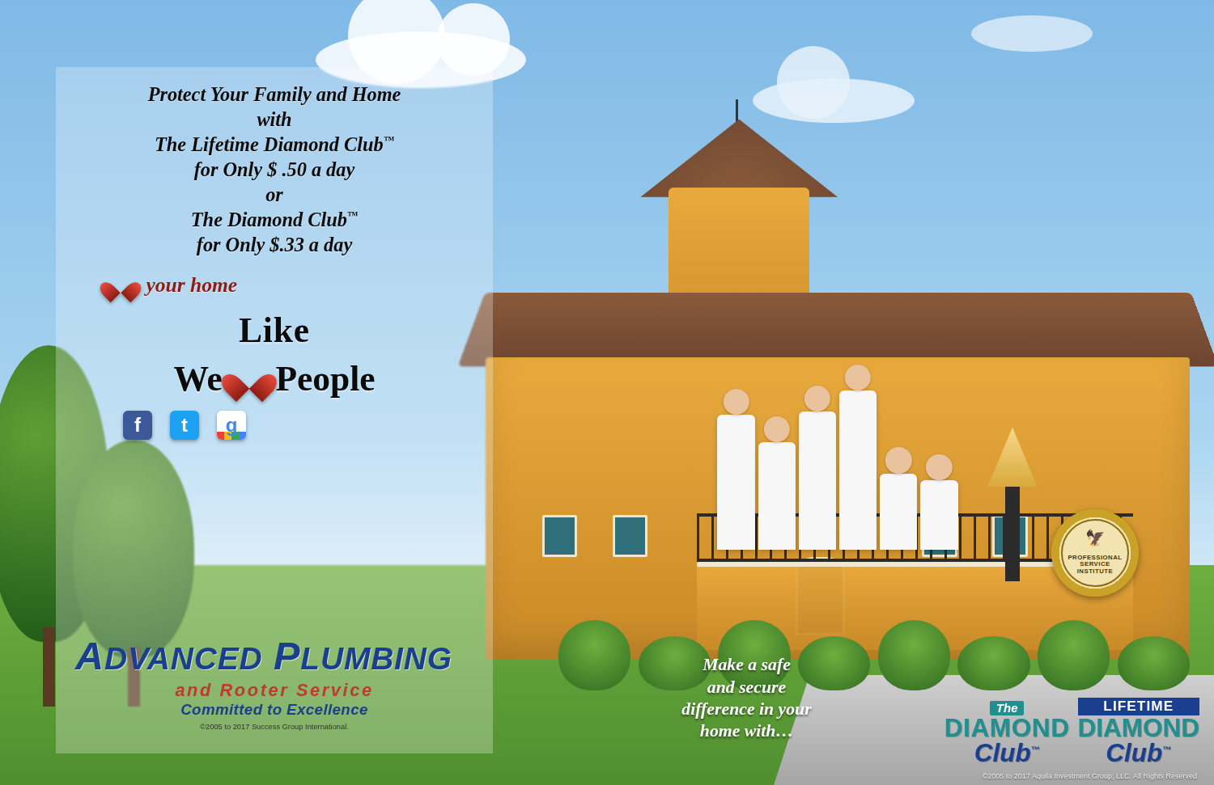Protect Your Family and Home
with
The Lifetime Diamond Club™
for Only $ .50 a day
or
The Diamond Club™
for Only $.33 a day
your home
Like
We People
f t g
ADVANCED PLUMBING
and Rooter Service
Committed to Excellence
©2005 to 2017 Success Group International.
🦅
PROFESSIONAL SERVICE INSTITUTE
Make a safe
and secure
difference in your
home with…
The
DIAMOND
Club™
LIFETIME DIAMOND Club™
©2005 to 2017 Aquila Investment Group, LLC. All Rights Reserved